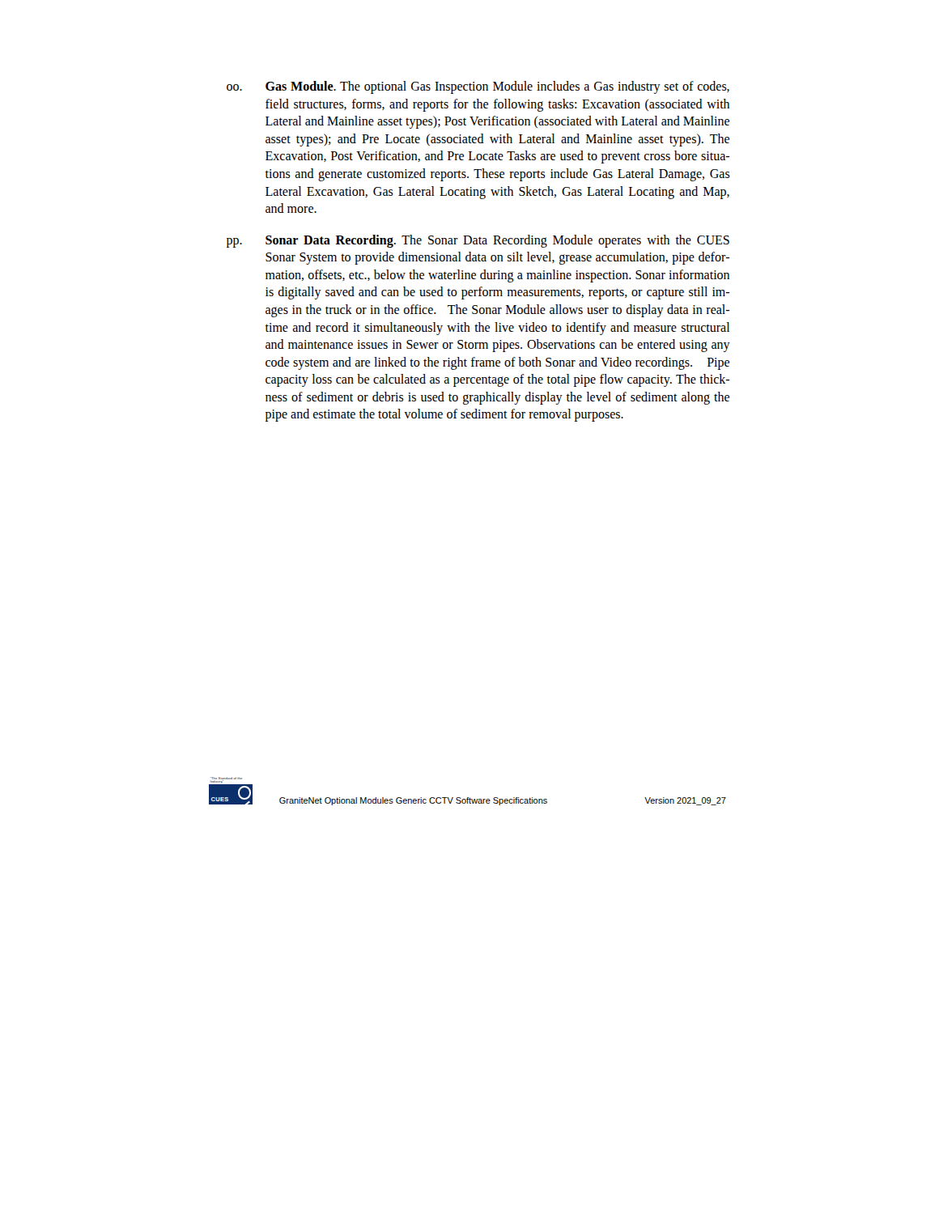oo.
Gas Module. The optional Gas Inspection Module includes a Gas industry set of codes, field structures, forms, and reports for the following tasks: Excavation (associated with Lateral and Mainline asset types); Post Verification (associated with Lateral and Mainline asset types); and Pre Locate (associated with Lateral and Mainline asset types). The Excavation, Post Verification, and Pre Locate Tasks are used to prevent cross bore situations and generate customized reports. These reports include Gas Lateral Damage, Gas Lateral Excavation, Gas Lateral Locating with Sketch, Gas Lateral Locating and Map, and more.
pp.
Sonar Data Recording. The Sonar Data Recording Module operates with the CUES Sonar System to provide dimensional data on silt level, grease accumulation, pipe deformation, offsets, etc., below the waterline during a mainline inspection. Sonar information is digitally saved and can be used to perform measurements, reports, or capture still images in the truck or in the office. The Sonar Module allows user to display data in real-time and record it simultaneously with the live video to identify and measure structural and maintenance issues in Sewer or Storm pipes. Observations can be entered using any code system and are linked to the right frame of both Sonar and Video recordings. Pipe capacity loss can be calculated as a percentage of the total pipe flow capacity. The thickness of sediment or debris is used to graphically display the level of sediment along the pipe and estimate the total volume of sediment for removal purposes.
"The Standard of the Industry"
CUES
GraniteNet Optional Modules Generic CCTV Software Specifications
Version 2021_09_27